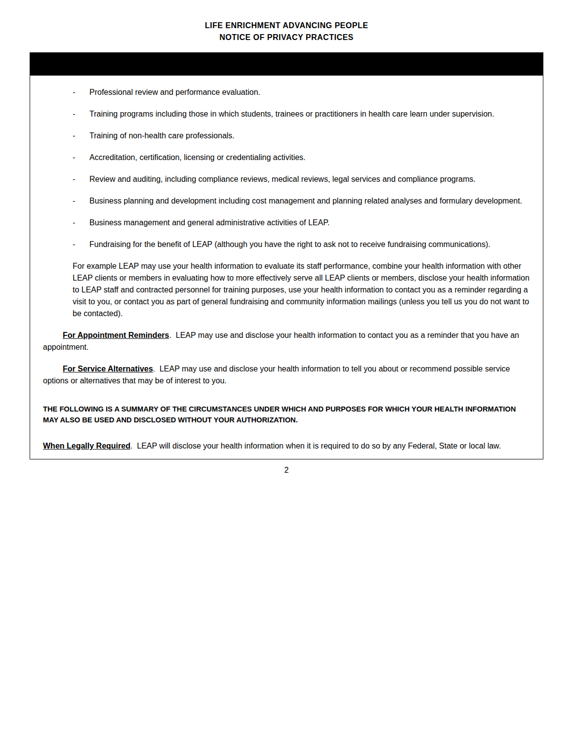LIFE ENRICHMENT ADVANCING PEOPLE
NOTICE OF PRIVACY PRACTICES
Professional review and performance evaluation.
Training programs including those in which students, trainees or practitioners in health care learn under supervision.
Training of non-health care professionals.
Accreditation, certification, licensing or credentialing activities.
Review and auditing, including compliance reviews, medical reviews, legal services and compliance programs.
Business planning and development including cost management and planning related analyses and formulary development.
Business management and general administrative activities of LEAP.
Fundraising for the benefit of LEAP (although you have the right to ask not to receive fundraising communications).
For example LEAP may use your health information to evaluate its staff performance, combine your health information with other LEAP clients or members in evaluating how to more effectively serve all LEAP clients or members, disclose your health information to LEAP staff and contracted personnel for training purposes, use your health information to contact you as a reminder regarding a visit to you, or contact you as part of general fundraising and community information mailings (unless you tell us you do not want to be contacted).
For Appointment Reminders. LEAP may use and disclose your health information to contact you as a reminder that you have an appointment.
For Service Alternatives. LEAP may use and disclose your health information to tell you about or recommend possible service options or alternatives that may be of interest to you.
THE FOLLOWING IS A SUMMARY OF THE CIRCUMSTANCES UNDER WHICH AND PURPOSES FOR WHICH YOUR HEALTH INFORMATION MAY ALSO BE USED AND DISCLOSED WITHOUT YOUR AUTHORIZATION.
When Legally Required. LEAP will disclose your health information when it is required to do so by any Federal, State or local law.
2